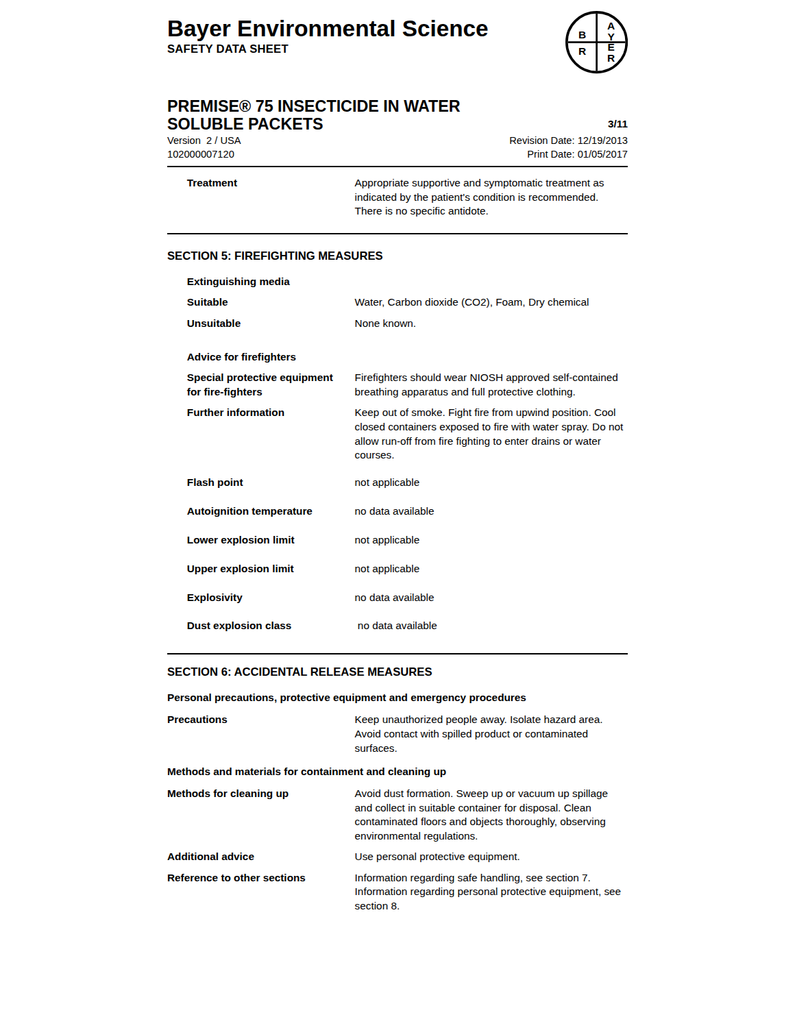B A Y E R R
Bayer Environmental Science
SAFETY DATA SHEET
3/11
PREMISE® 75 INSECTICIDE IN WATER SOLUBLE PACKETS
Version 2 / USA
102000007120
Revision Date: 12/19/2013
Print Date: 01/05/2017
Treatment
Appropriate supportive and symptomatic treatment as indicated by the patient's condition is recommended. There is no specific antidote.
SECTION 5: FIREFIGHTING MEASURES
Extinguishing media
Suitable
Water, Carbon dioxide (CO2), Foam, Dry chemical
Unsuitable
None known.
Advice for firefighters
Special protective equipment for fire-fighters
Firefighters should wear NIOSH approved self-contained breathing apparatus and full protective clothing.
Further information
Keep out of smoke. Fight fire from upwind position. Cool closed containers exposed to fire with water spray. Do not allow run-off from fire fighting to enter drains or water courses.
Flash point
not applicable
Autoignition temperature
no data available
Lower explosion limit
not applicable
Upper explosion limit
not applicable
Explosivity
no data available
Dust explosion class
no data available
SECTION 6: ACCIDENTAL RELEASE MEASURES
Personal precautions, protective equipment and emergency procedures
Precautions
Keep unauthorized people away. Isolate hazard area. Avoid contact with spilled product or contaminated surfaces.
Methods and materials for containment and cleaning up
Methods for cleaning up
Avoid dust formation. Sweep up or vacuum up spillage and collect in suitable container for disposal. Clean contaminated floors and objects thoroughly, observing environmental regulations.
Additional advice
Use personal protective equipment.
Reference to other sections
Information regarding safe handling, see section 7.
Information regarding personal protective equipment, see section 8.